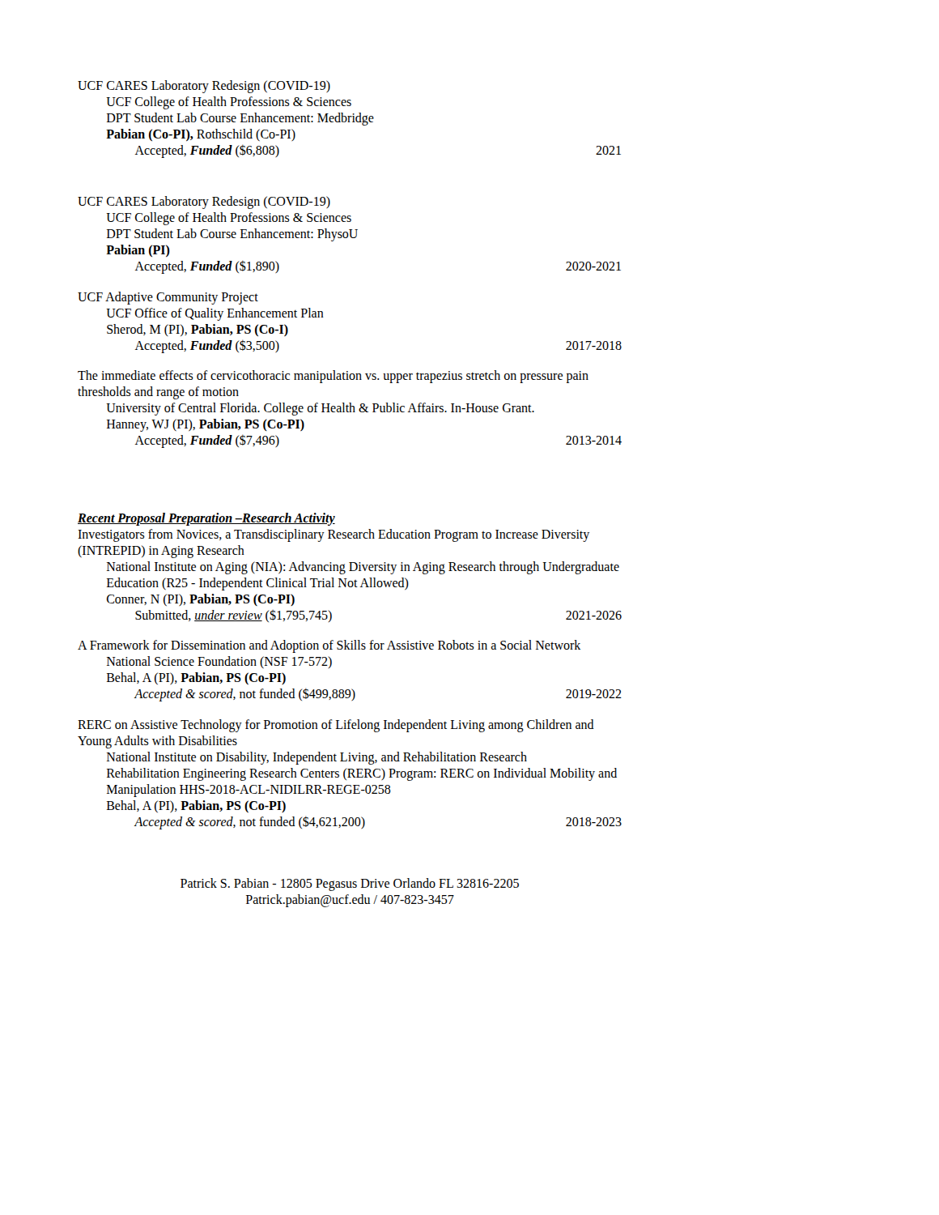UCF CARES Laboratory Redesign (COVID-19)
UCF College of Health Professions & Sciences
DPT Student Lab Course Enhancement: Medbridge
Pabian (Co-PI), Rothschild (Co-PI)
Accepted, Funded ($6,808) 2021
UCF CARES Laboratory Redesign (COVID-19)
UCF College of Health Professions & Sciences
DPT Student Lab Course Enhancement: PhysoU
Pabian (PI)
Accepted, Funded ($1,890) 2020-2021
UCF Adaptive Community Project
UCF Office of Quality Enhancement Plan
Sherod, M (PI), Pabian, PS (Co-I)
Accepted, Funded ($3,500) 2017-2018
The immediate effects of cervicothoracic manipulation vs. upper trapezius stretch on pressure pain thresholds and range of motion
University of Central Florida. College of Health & Public Affairs. In-House Grant.
Hanney, WJ (PI), Pabian, PS (Co-PI)
Accepted, Funded ($7,496) 2013-2014
Recent Proposal Preparation –Research Activity
Investigators from Novices, a Transdisciplinary Research Education Program to Increase Diversity (INTREPID) in Aging Research
National Institute on Aging (NIA): Advancing Diversity in Aging Research through Undergraduate Education (R25 - Independent Clinical Trial Not Allowed)
Conner, N (PI), Pabian, PS (Co-PI)
Submitted, under review ($1,795,745) 2021-2026
A Framework for Dissemination and Adoption of Skills for Assistive Robots in a Social Network
National Science Foundation (NSF 17-572)
Behal, A (PI), Pabian, PS (Co-PI)
Accepted & scored, not funded ($499,889) 2019-2022
RERC on Assistive Technology for Promotion of Lifelong Independent Living among Children and Young Adults with Disabilities
National Institute on Disability, Independent Living, and Rehabilitation Research
Rehabilitation Engineering Research Centers (RERC) Program: RERC on Individual Mobility and Manipulation HHS-2018-ACL-NIDILRR-REGE-0258
Behal, A (PI), Pabian, PS (Co-PI)
Accepted & scored, not funded ($4,621,200) 2018-2023
Patrick S. Pabian - 12805 Pegasus Drive Orlando FL 32816-2205
Patrick.pabian@ucf.edu / 407-823-3457